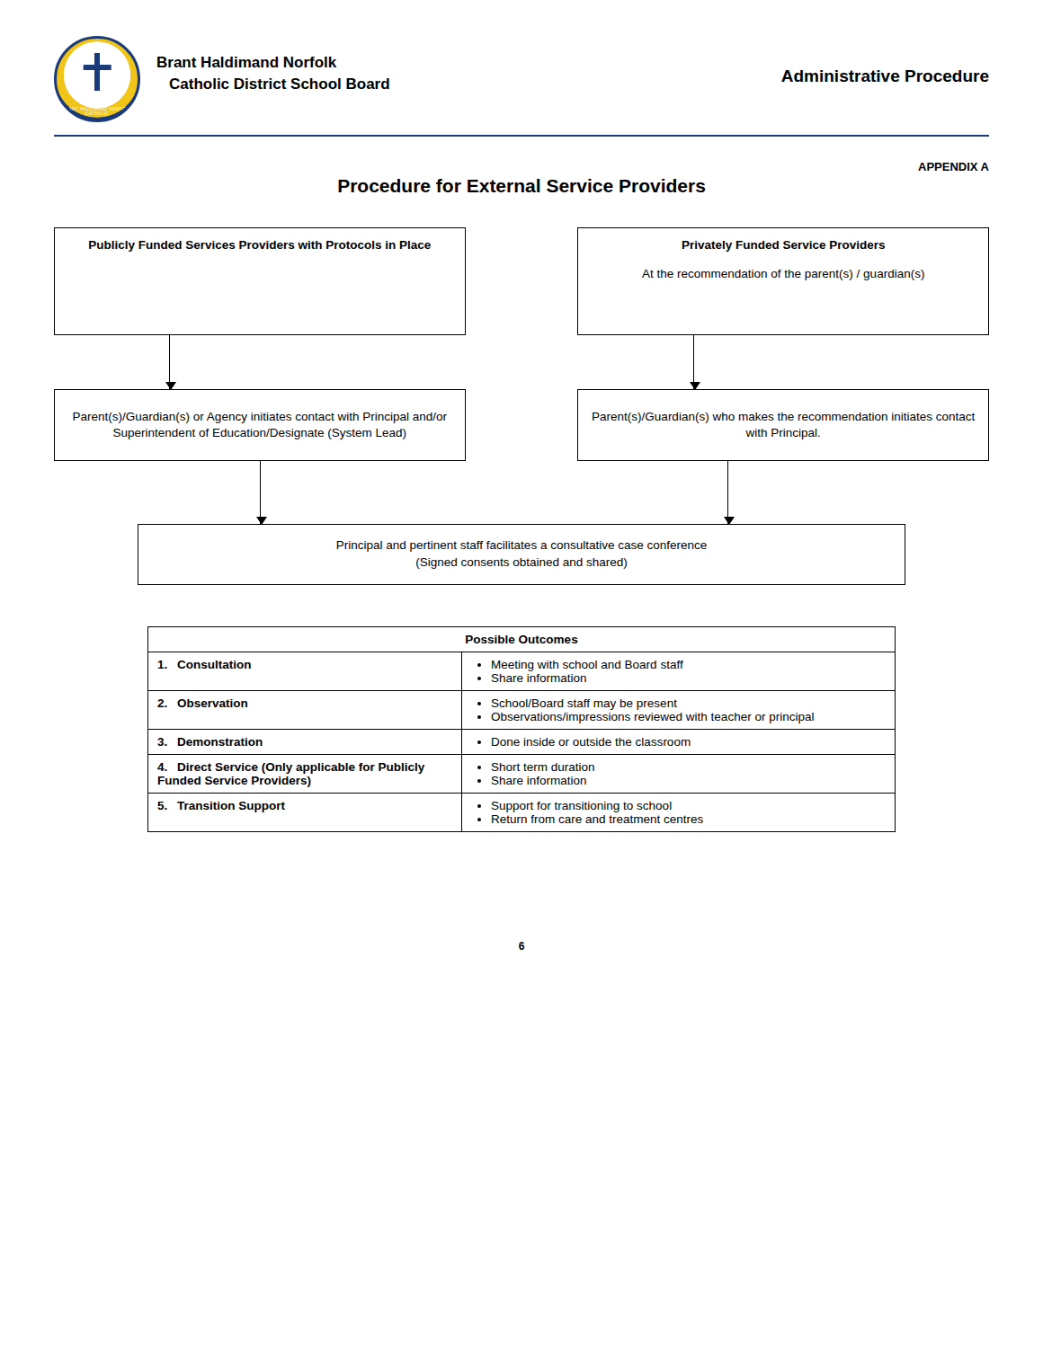BRANT HALDIMAND NORFOLK CATHOLIC
Brant Haldimand Norfolk
Catholic District School Board
Administrative Procedure
APPENDIX A
Procedure for External Service Providers
Publicly Funded Services Providers with Protocols in Place
Privately Funded Service Providers
At the recommendation of the parent(s) / guardian(s)
Parent(s)/Guardian(s) or Agency initiates contact with Principal and/or Superintendent of Education/Designate (System Lead)
Parent(s)/Guardian(s) who makes the recommendation initiates contact with Principal.
Principal and pertinent staff facilitates a consultative case conference
(Signed consents obtained and shared)
| Possible Outcomes |
| --- |
| 1. Consultation | Meeting with school and Board staff Share information |
| 2. Observation | School/Board staff may be present Observations/impressions reviewed with teacher or principal |
| 3. Demonstration | Done inside or outside the classroom |
| 4. Direct Service (Only applicable for Publicly Funded Service Providers) | Short term duration Share information |
| 5. Transition Support | Support for transitioning to school Return from care and treatment centres |
6